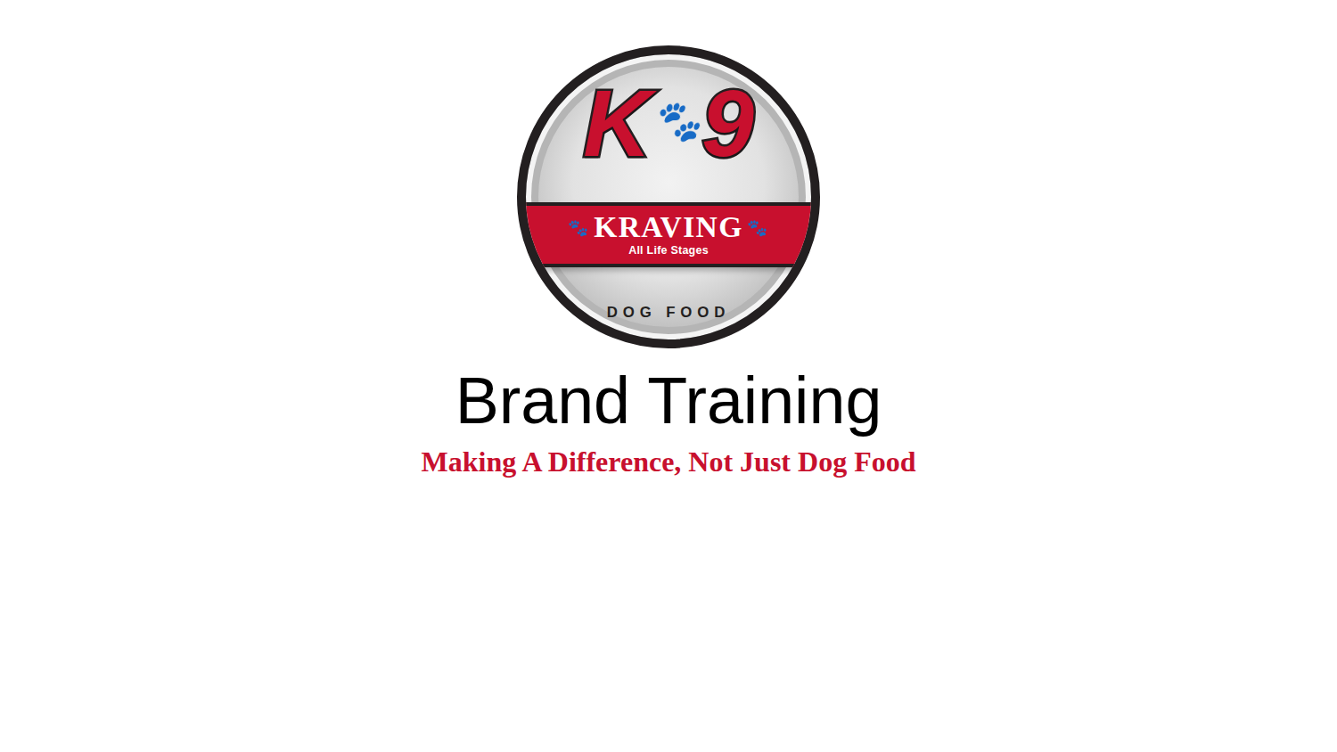K🐾9
🐾Kraving🐾 All Life Stages
Dog Food
Brand Training
Making A Difference, Not Just Dog Food